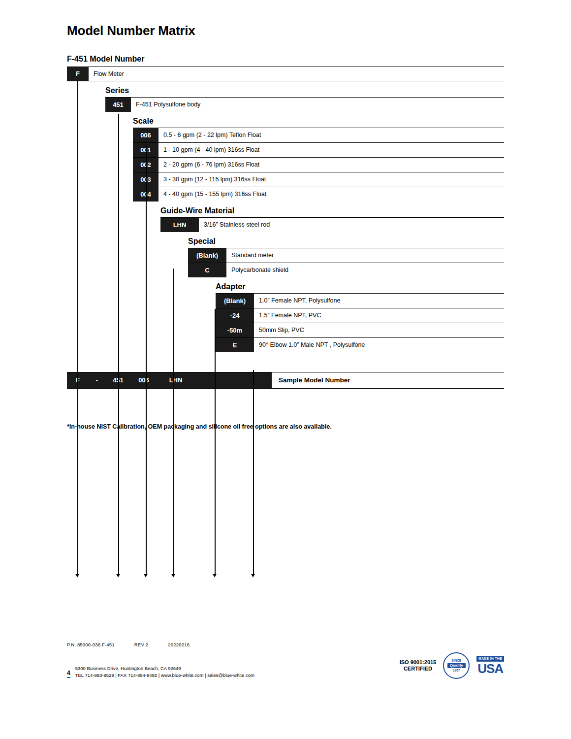Model Number Matrix
F-451 Model Number
F
Flow Meter
Series
451
F-451 Polysulfone body
Scale
006
0.5 - 6 gpm (2 - 22 lpm) Teflon Float
001
1 - 10 gpm (4 - 40 lpm) 316ss Float
002
2 - 20 gpm (6 - 76 lpm) 316ss Float
003
3 - 30 gpm (12 - 115 lpm) 316ss Float
004
4 - 40 gpm (15 - 155 lpm) 316ss Float
Guide-Wire Material
LHN
3/16” Stainless steel rod
Special
(Blank)
Standard meter
C
Polycarbonate shield
Adapter
(Blank)
1.0” Female NPT, Polysulfone
-24
1.5” Female NPT, PVC
-50m
50mm Slip, PVC
E
90° Elbow 1.0” Male NPT , Polysulfone
F
-
451
006
LHN
Sample Model Number
*In-house NIST Calibration, OEM packaging and silicone oil free options are also available.
P.N. 85000-036 F-451 REV 2 20220216
4
5300 Business Drive, Huntington Beach, CA 92649
TEL 714-893-8529 | FAX 714-894-9492 | www.blue-white.com | sales@blue-white.com
ISO 9001:2015
CERTIFIED
SINCE Quality 1957
MADE IN THE USA